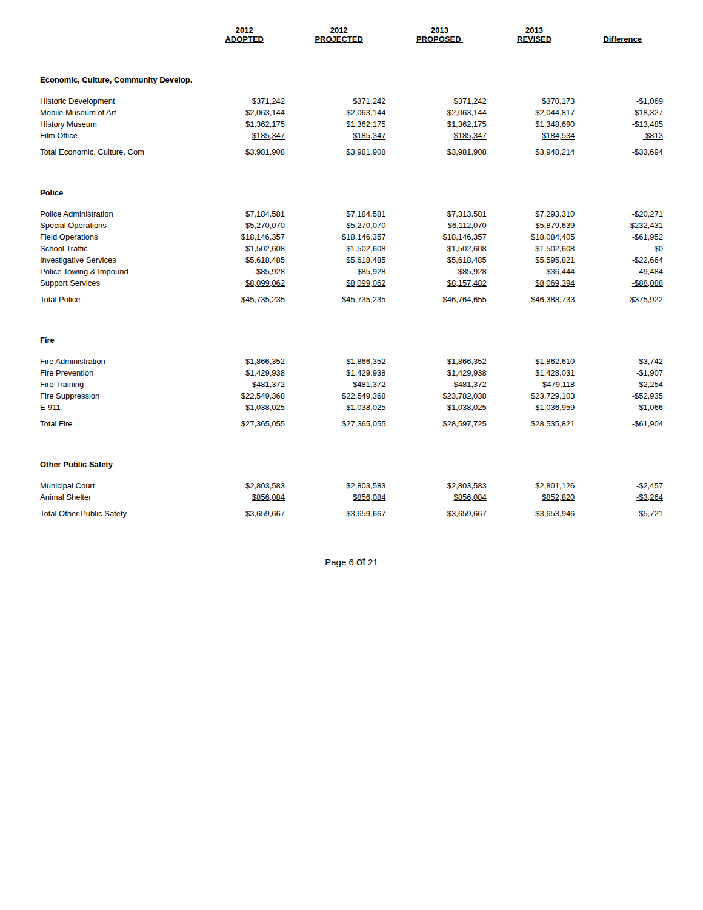| | 2012 | 2012 | 2013 | 2013 | |
| --- | --- | --- | --- | --- | --- |
| | ADOPTED | PROJECTED | PROPOSED | REVISED | Difference |
| Economic, Culture, Community Develop. |
| Historic Development | $371,242 | $371,242 | $371,242 | $370,173 | -$1,069 |
| Mobile Museum of Art | $2,063,144 | $2,063,144 | $2,063,144 | $2,044,817 | -$18,327 |
| History Museum | $1,362,175 | $1,362,175 | $1,362,175 | $1,348,690 | -$13,485 |
| Film Office | $185,347 | $185,347 | $185,347 | $184,534 | -$813 |
| Total Economic, Culture, Com | $3,981,908 | $3,981,908 | $3,981,908 | $3,948,214 | -$33,694 |
| Police |
| Police Administration | $7,184,581 | $7,184,581 | $7,313,581 | $7,293,310 | -$20,271 |
| Special Operations | $5,270,070 | $5,270,070 | $6,112,070 | $5,879,639 | -$232,431 |
| Field Operations | $18,146,357 | $18,146,357 | $18,146,357 | $18,084,405 | -$61,952 |
| School Traffic | $1,502,608 | $1,502,608 | $1,502,608 | $1,502,608 | $0 |
| Investigative Services | $5,618,485 | $5,618,485 | $5,618,485 | $5,595,821 | -$22,664 |
| Police Towing & Impound | -$85,928 | -$85,928 | -$85,928 | -$36,444 | 49,484 |
| Support Services | $8,099,062 | $8,099,062 | $8,157,482 | $8,069,394 | -$88,088 |
| Total Police | $45,735,235 | $45,735,235 | $46,764,655 | $46,388,733 | -$375,922 |
| Fire |
| Fire Administration | $1,866,352 | $1,866,352 | $1,866,352 | $1,862,610 | -$3,742 |
| Fire Prevention | $1,429,938 | $1,429,938 | $1,429,938 | $1,428,031 | -$1,907 |
| Fire Training | $481,372 | $481,372 | $481,372 | $479,118 | -$2,254 |
| Fire Suppression | $22,549,368 | $22,549,368 | $23,782,038 | $23,729,103 | -$52,935 |
| E-911 | $1,038,025 | $1,038,025 | $1,038,025 | $1,036,959 | -$1,066 |
| Total Fire | $27,365,055 | $27,365,055 | $28,597,725 | $28,535,821 | -$61,904 |
| Other Public Safety |
| Municipal Court | $2,803,583 | $2,803,583 | $2,803,583 | $2,801,126 | -$2,457 |
| Animal Shelter | $856,084 | $856,084 | $856,084 | $852,820 | -$3,264 |
| Total Other Public Safety | $3,659,667 | $3,659,667 | $3,659,667 | $3,653,946 | -$5,721 |
Page 6 of 21